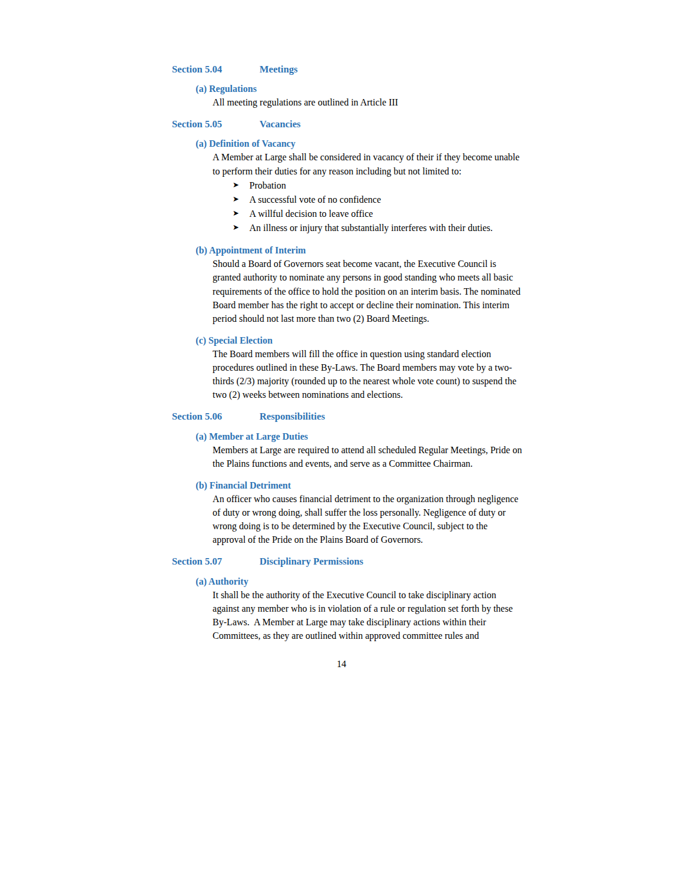Section 5.04 Meetings
(a) Regulations
All meeting regulations are outlined in Article III
Section 5.05 Vacancies
(a) Definition of Vacancy
A Member at Large shall be considered in vacancy of their if they become unable to perform their duties for any reason including but not limited to:
Probation
A successful vote of no confidence
A willful decision to leave office
An illness or injury that substantially interferes with their duties.
(b) Appointment of Interim
Should a Board of Governors seat become vacant, the Executive Council is granted authority to nominate any persons in good standing who meets all basic requirements of the office to hold the position on an interim basis. The nominated Board member has the right to accept or decline their nomination. This interim period should not last more than two (2) Board Meetings.
(c) Special Election
The Board members will fill the office in question using standard election procedures outlined in these By-Laws. The Board members may vote by a two-thirds (2/3) majority (rounded up to the nearest whole vote count) to suspend the two (2) weeks between nominations and elections.
Section 5.06 Responsibilities
(a) Member at Large Duties
Members at Large are required to attend all scheduled Regular Meetings, Pride on the Plains functions and events, and serve as a Committee Chairman.
(b) Financial Detriment
An officer who causes financial detriment to the organization through negligence of duty or wrong doing, shall suffer the loss personally. Negligence of duty or wrong doing is to be determined by the Executive Council, subject to the approval of the Pride on the Plains Board of Governors.
Section 5.07 Disciplinary Permissions
(a) Authority
It shall be the authority of the Executive Council to take disciplinary action against any member who is in violation of a rule or regulation set forth by these By-Laws. A Member at Large may take disciplinary actions within their Committees, as they are outlined within approved committee rules and
14